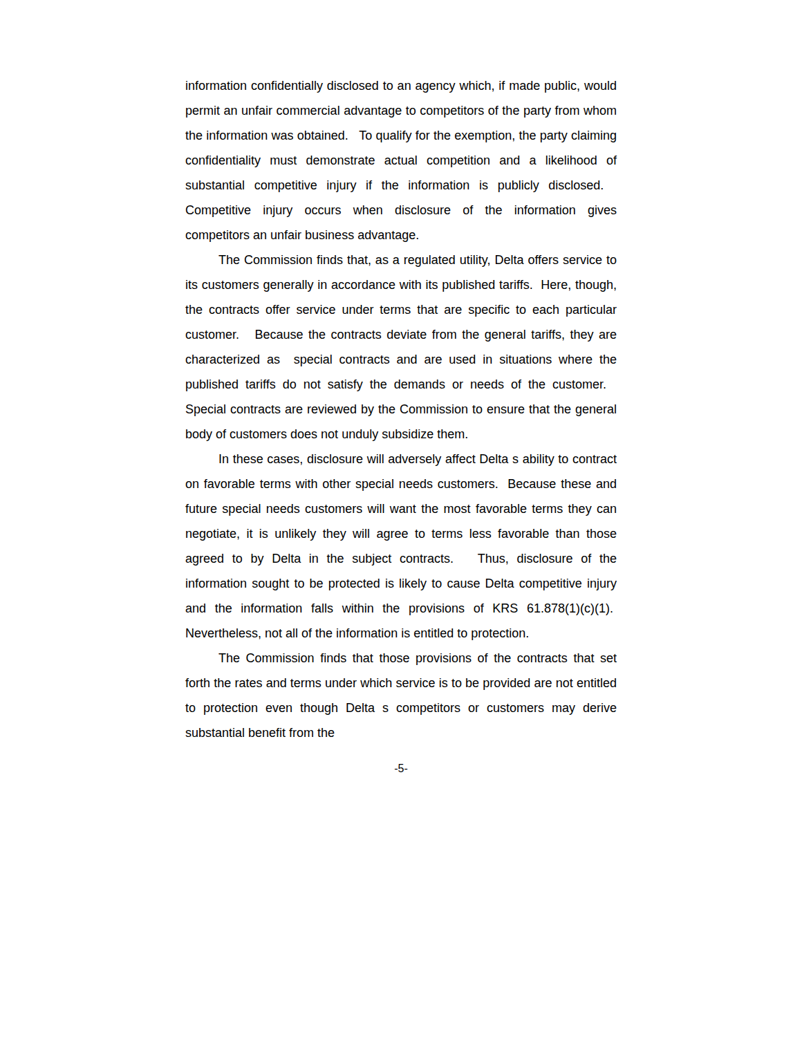information confidentially disclosed to an agency which, if made public, would permit an unfair commercial advantage to competitors of the party from whom the information was obtained. To qualify for the exemption, the party claiming confidentiality must demonstrate actual competition and a likelihood of substantial competitive injury if the information is publicly disclosed. Competitive injury occurs when disclosure of the information gives competitors an unfair business advantage.
The Commission finds that, as a regulated utility, Delta offers service to its customers generally in accordance with its published tariffs. Here, though, the contracts offer service under terms that are specific to each particular customer. Because the contracts deviate from the general tariffs, they are characterized as special contracts and are used in situations where the published tariffs do not satisfy the demands or needs of the customer. Special contracts are reviewed by the Commission to ensure that the general body of customers does not unduly subsidize them.
In these cases, disclosure will adversely affect Delta s ability to contract on favorable terms with other special needs customers. Because these and future special needs customers will want the most favorable terms they can negotiate, it is unlikely they will agree to terms less favorable than those agreed to by Delta in the subject contracts. Thus, disclosure of the information sought to be protected is likely to cause Delta competitive injury and the information falls within the provisions of KRS 61.878(1)(c)(1). Nevertheless, not all of the information is entitled to protection.
The Commission finds that those provisions of the contracts that set forth the rates and terms under which service is to be provided are not entitled to protection even though Delta s competitors or customers may derive substantial benefit from the
-5-